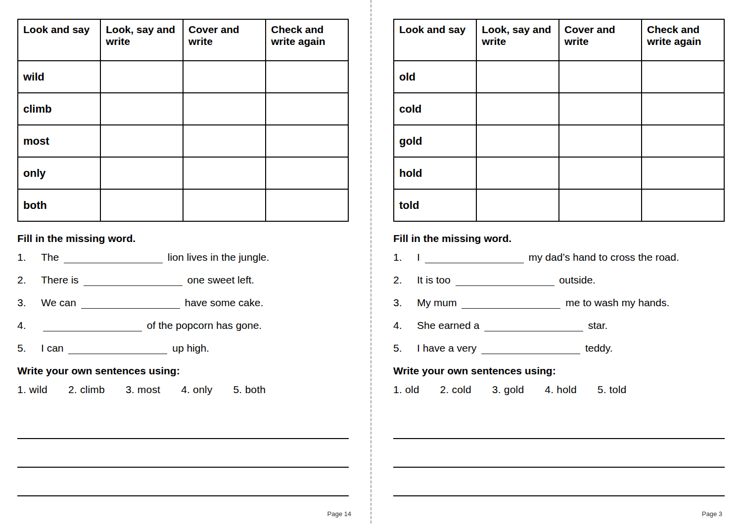| Look and say | Look, say and write | Cover and write | Check and write again |
| --- | --- | --- | --- |
| wild | | | |
| climb | | | |
| most | | | |
| only | | | |
| both | | | |
Fill in the missing word.
1. The lion lives in the jungle.
2. There is one sweet left.
3. We can have some cake.
4. of the popcorn has gone.
5. I can up high.
Write your own sentences using:
1. wild 2. climb 3. most 4. only 5. both
Page 14
| Look and say | Look, say and write | Cover and write | Check and write again |
| --- | --- | --- | --- |
| old | | | |
| cold | | | |
| gold | | | |
| hold | | | |
| told | | | |
Fill in the missing word.
1. I my dad’s hand to cross the road.
2. It is too outside.
3. My mum me to wash my hands.
4. She earned a star.
5. I have a very teddy.
Write your own sentences using:
1. old 2. cold 3. gold 4. hold 5. told
Page 3